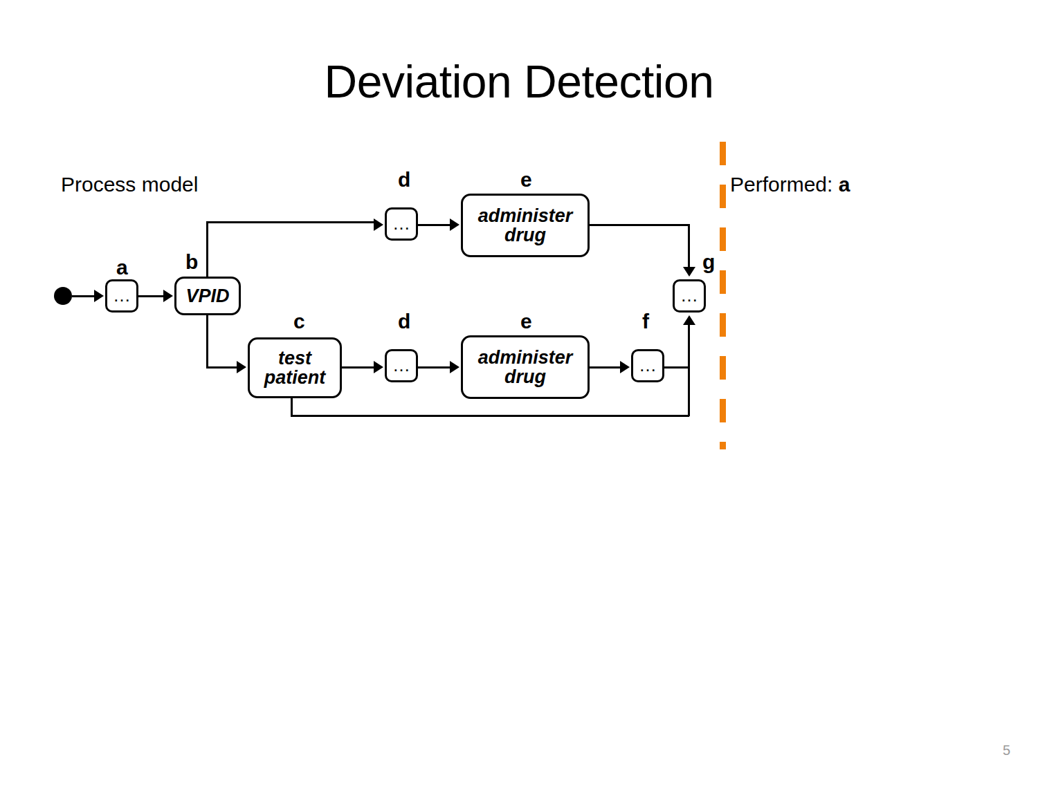Deviation Detection
Process model
Performed: a
a
b
c
d
d
e
e
f
g
…
VPID
test
patient
…
…
administer
drug
administer
drug
…
…
5